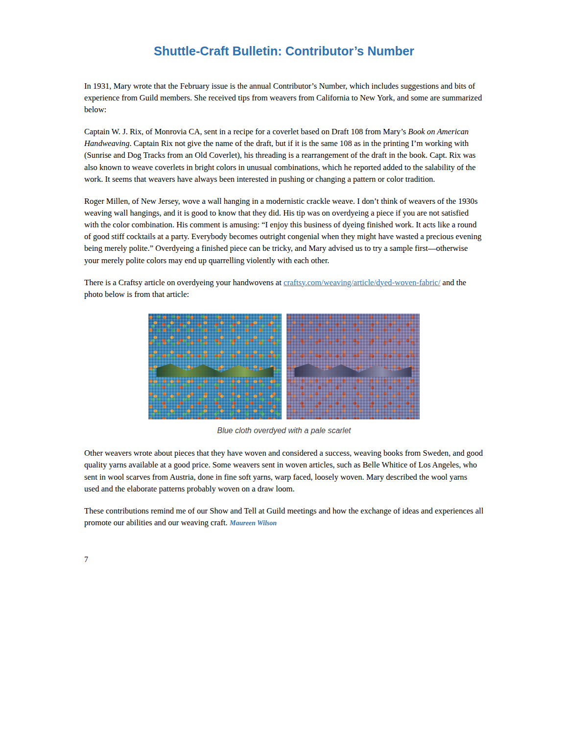Shuttle-Craft Bulletin: Contributor’s Number
In 1931, Mary wrote that the February issue is the annual Contributor’s Number, which includes suggestions and bits of experience from Guild members. She received tips from weavers from California to New York, and some are summarized below:
Captain W. J. Rix, of Monrovia CA, sent in a recipe for a coverlet based on Draft 108 from Mary’s Book on American Handweaving. Captain Rix not give the name of the draft, but if it is the same 108 as in the printing I’m working with (Sunrise and Dog Tracks from an Old Coverlet), his threading is a rearrangement of the draft in the book. Capt. Rix was also known to weave coverlets in bright colors in unusual combinations, which he reported added to the salability of the work. It seems that weavers have always been interested in pushing or changing a pattern or color tradition.
Roger Millen, of New Jersey, wove a wall hanging in a modernistic crackle weave. I don’t think of weavers of the 1930s weaving wall hangings, and it is good to know that they did. His tip was on overdyeing a piece if you are not satisfied with the color combination. His comment is amusing: “I enjoy this business of dyeing finished work. It acts like a round of good stiff cocktails at a party. Everybody becomes outright congenial when they might have wasted a precious evening being merely polite.” Overdyeing a finished piece can be tricky, and Mary advised us to try a sample first—otherwise your merely polite colors may end up quarrelling violently with each other.
There is a Craftsy article on overdyeing your handwovens at craftsy.com/weaving/article/dyed-woven-fabric/ and the photo below is from that article:
Blue cloth overdyed with a pale scarlet
Other weavers wrote about pieces that they have woven and considered a success, weaving books from Sweden, and good quality yarns available at a good price. Some weavers sent in woven articles, such as Belle Whitice of Los Angeles, who sent in wool scarves from Austria, done in fine soft yarns, warp faced, loosely woven. Mary described the wool yarns used and the elaborate patterns probably woven on a draw loom.
These contributions remind me of our Show and Tell at Guild meetings and how the exchange of ideas and experiences all promote our abilities and our weaving craft. Maureen Wilson
7